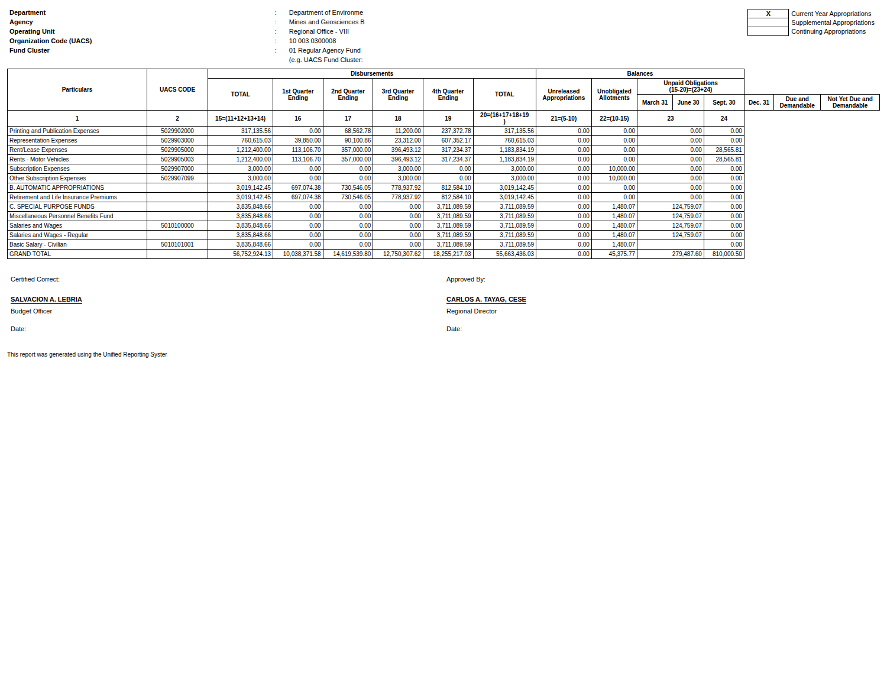| Department | : | Department of Environme | / X / Current Year Appropriations / / / Supplemental Appropriations / / / Continuing Appropriations / |
| Agency | : | Mines and Geosciences B |
| Operating Unit | : | Regional Office - VIII |
| Organization Code (UACS) | : | 10 003 0300008 |
| Fund Cluster | : | 01 Regular Agency Fund |
| | | (e.g. UACS Fund Cluster: | |
| Particulars | UACS CODE | Disbursements | Balances |
| --- | --- | --- | --- |
| TOTAL | 1st Quarter Ending | 2nd Quarter Ending | 3rd Quarter Ending | 4th Quarter Ending | TOTAL | Unreleased Appropriations | Unobligated Allotments | Unpaid Obligations (15-20)=(23+24) |
| March 31 | June 30 | Sept. 30 | Dec. 31 | Due and Demandable | Not Yet Due and Demandable |
| 1 | 2 | 15=(11+12+13+14) | 16 | 17 | 18 | 19 | 20=(16+17+18+19 ) | 21=(5-10) | 22=(10-15) | 23 | 24 |
| Printing and Publication Expenses | 5029902000 | 317,135.56 | 0.00 | 68,562.78 | 11,200.00 | 237,372.78 | 317,135.56 | 0.00 | 0.00 | 0.00 | 0.00 |
| Representation Expenses | 5029903000 | 760,615.03 | 39,850.00 | 90,100.86 | 23,312.00 | 607,352.17 | 760,615.03 | 0.00 | 0.00 | 0.00 | 0.00 |
| Rent/Lease Expenses | 5029905000 | 1,212,400.00 | 113,106.70 | 357,000.00 | 396,493.12 | 317,234.37 | 1,183,834.19 | 0.00 | 0.00 | 0.00 | 28,565.81 |
| Rents - Motor Vehicles | 5029905003 | 1,212,400.00 | 113,106.70 | 357,000.00 | 396,493.12 | 317,234.37 | 1,183,834.19 | 0.00 | 0.00 | 0.00 | 28,565.81 |
| Subscription Expenses | 5029907000 | 3,000.00 | 0.00 | 0.00 | 3,000.00 | 0.00 | 3,000.00 | 0.00 | 10,000.00 | 0.00 | 0.00 |
| Other Subscription Expenses | 5029907099 | 3,000.00 | 0.00 | 0.00 | 3,000.00 | 0.00 | 3,000.00 | 0.00 | 10,000.00 | 0.00 | 0.00 |
| B. AUTOMATIC APPROPRIATIONS | | 3,019,142.45 | 697,074.38 | 730,546.05 | 778,937.92 | 812,584.10 | 3,019,142.45 | 0.00 | 0.00 | 0.00 | 0.00 |
| Retirement and Life Insurance Premiums | | 3,019,142.45 | 697,074.38 | 730,546.05 | 778,937.92 | 812,584.10 | 3,019,142.45 | 0.00 | 0.00 | 0.00 | 0.00 |
| C. SPECIAL PURPOSE FUNDS | | 3,835,848.66 | 0.00 | 0.00 | 0.00 | 3,711,089.59 | 3,711,089.59 | 0.00 | 1,480.07 | 124,759.07 | 0.00 |
| Miscellaneous Personnel Benefits Fund | | 3,835,848.66 | 0.00 | 0.00 | 0.00 | 3,711,089.59 | 3,711,089.59 | 0.00 | 1,480.07 | 124,759.07 | 0.00 |
| Salaries and Wages | 5010100000 | 3,835,848.66 | 0.00 | 0.00 | 0.00 | 3,711,089.59 | 3,711,089.59 | 0.00 | 1,480.07 | 124,759.07 | 0.00 |
| Salaries and Wages - Regular | | 3,835,848.66 | 0.00 | 0.00 | 0.00 | 3,711,089.59 | 3,711,089.59 | 0.00 | 1,480.07 | 124,759.07 | 0.00 |
| Basic Salary - Civilian | 5010101001 | 3,835,848.66 | 0.00 | 0.00 | 0.00 | 3,711,089.59 | 3,711,089.59 | 0.00 | 1,480.07 | | 0.00 |
| GRAND TOTAL | | 56,752,924.13 | 10,038,371.58 | 14,619,539.80 | 12,750,307.62 | 18,255,217.03 | 55,663,436.03 | 0.00 | 45,375.77 | 279,487.60 | 810,000.50 |
| Certified Correct: | Approved By: |
| SALVACION A. LEBRIA | CARLOS A. TAYAG, CESE |
| Budget Officer | Regional Director |
| Date: | Date: |
This report was generated using the Unified Reporting Syster